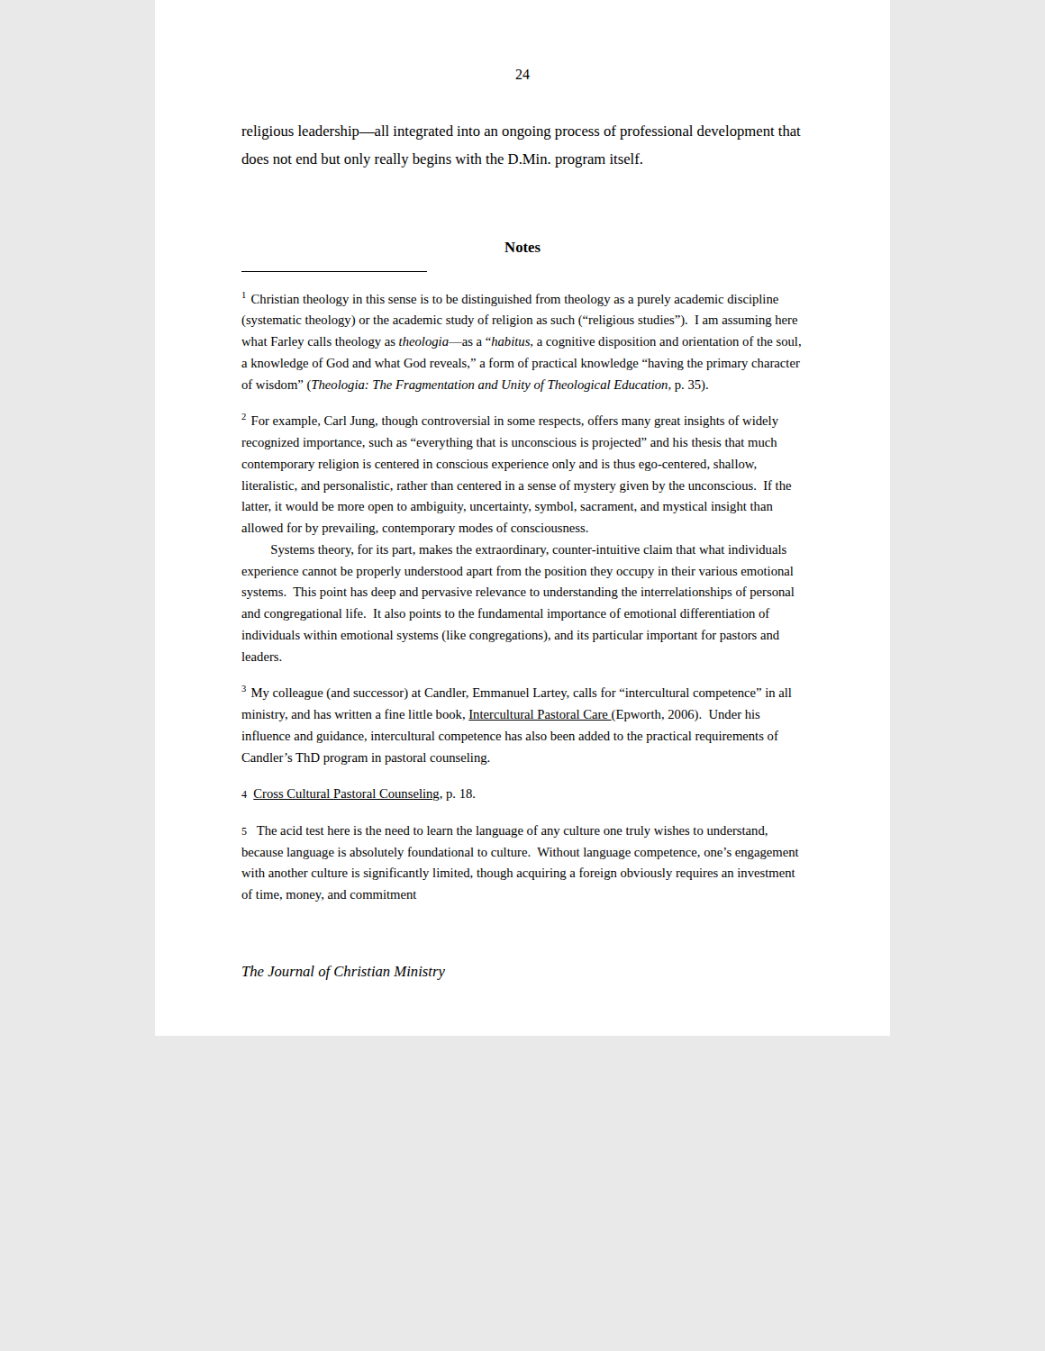24
religious leadership—all integrated into an ongoing process of professional development that does not end but only really begins with the D.Min. program itself.
Notes
1 Christian theology in this sense is to be distinguished from theology as a purely academic discipline (systematic theology) or the academic study of religion as such (“religious studies”). I am assuming here what Farley calls theology as theologia—as a “habitus, a cognitive disposition and orientation of the soul, a knowledge of God and what God reveals,” a form of practical knowledge “having the primary character of wisdom” (Theologia: The Fragmentation and Unity of Theological Education, p. 35).
2 For example, Carl Jung, though controversial in some respects, offers many great insights of widely recognized importance, such as “everything that is unconscious is projected” and his thesis that much contemporary religion is centered in conscious experience only and is thus ego-centered, shallow, literalistic, and personalistic, rather than centered in a sense of mystery given by the unconscious. If the latter, it would be more open to ambiguity, uncertainty, symbol, sacrament, and mystical insight than allowed for by prevailing, contemporary modes of consciousness.
Systems theory, for its part, makes the extraordinary, counter-intuitive claim that what individuals experience cannot be properly understood apart from the position they occupy in their various emotional systems. This point has deep and pervasive relevance to understanding the interrelationships of personal and congregational life. It also points to the fundamental importance of emotional differentiation of individuals within emotional systems (like congregations), and its particular important for pastors and leaders.
3 My colleague (and successor) at Candler, Emmanuel Lartey, calls for “intercultural competence” in all ministry, and has written a fine little book, Intercultural Pastoral Care (Epworth, 2006). Under his influence and guidance, intercultural competence has also been added to the practical requirements of Candler’s ThD program in pastoral counseling.
4 Cross Cultural Pastoral Counseling, p. 18.
5 The acid test here is the need to learn the language of any culture one truly wishes to understand, because language is absolutely foundational to culture. Without language competence, one’s engagement with another culture is significantly limited, though acquiring a foreign obviously requires an investment of time, money, and commitment
The Journal of Christian Ministry